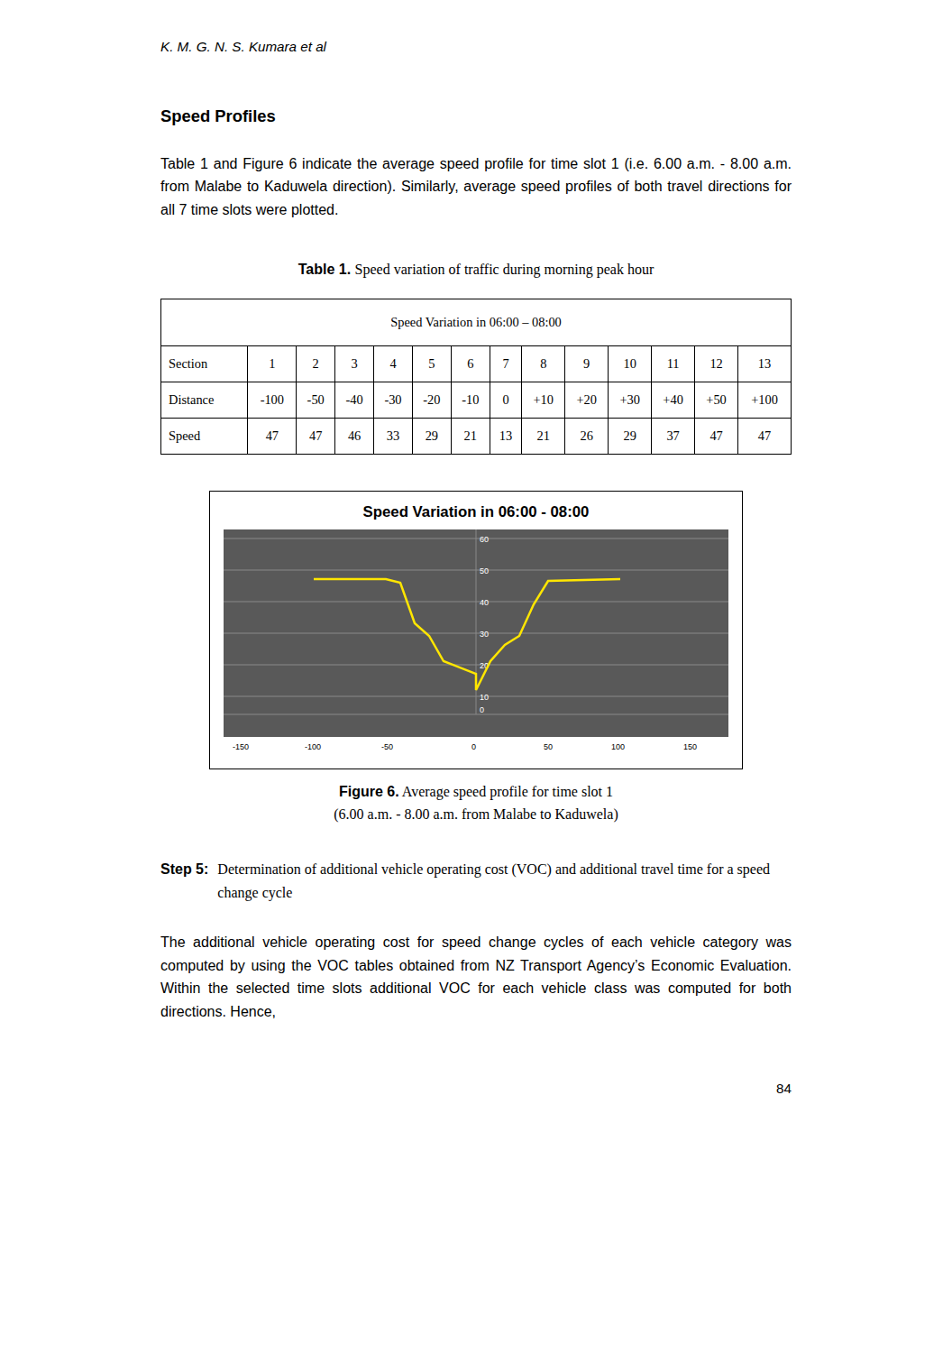K. M. G. N. S. Kumara et al
Speed Profiles
Table 1 and Figure 6 indicate the average speed profile for time slot 1 (i.e. 6.00 a.m. - 8.00 a.m. from Malabe to Kaduwela direction). Similarly, average speed profiles of both travel directions for all 7 time slots were plotted.
Table 1. Speed variation of traffic during morning peak hour
| Speed Variation in 06:00 – 08:00 |
| Section | 1 | 2 | 3 | 4 | 5 | 6 | 7 | 8 | 9 | 10 | 11 | 12 | 13 |
| Distance | -100 | -50 | -40 | -30 | -20 | -10 | 0 | +10 | +20 | +30 | +40 | +50 | +100 |
| Speed | 47 | 47 | 46 | 33 | 29 | 21 | 13 | 21 | 26 | 29 | 37 | 47 | 47 |
Speed Variation in 06:00 - 08:00
60 50 40 30 20 10 0
-150 -100 -50 0 50 100 150
Figure 6. Average speed profile for time slot 1
(6.00 a.m. - 8.00 a.m. from Malabe to Kaduwela)
Step 5:
Determination of additional vehicle operating cost (VOC) and additional travel time for a speed change cycle
The additional vehicle operating cost for speed change cycles of each vehicle category was computed by using the VOC tables obtained from NZ Transport Agency’s Economic Evaluation. Within the selected time slots additional VOC for each vehicle class was computed for both directions. Hence,
84